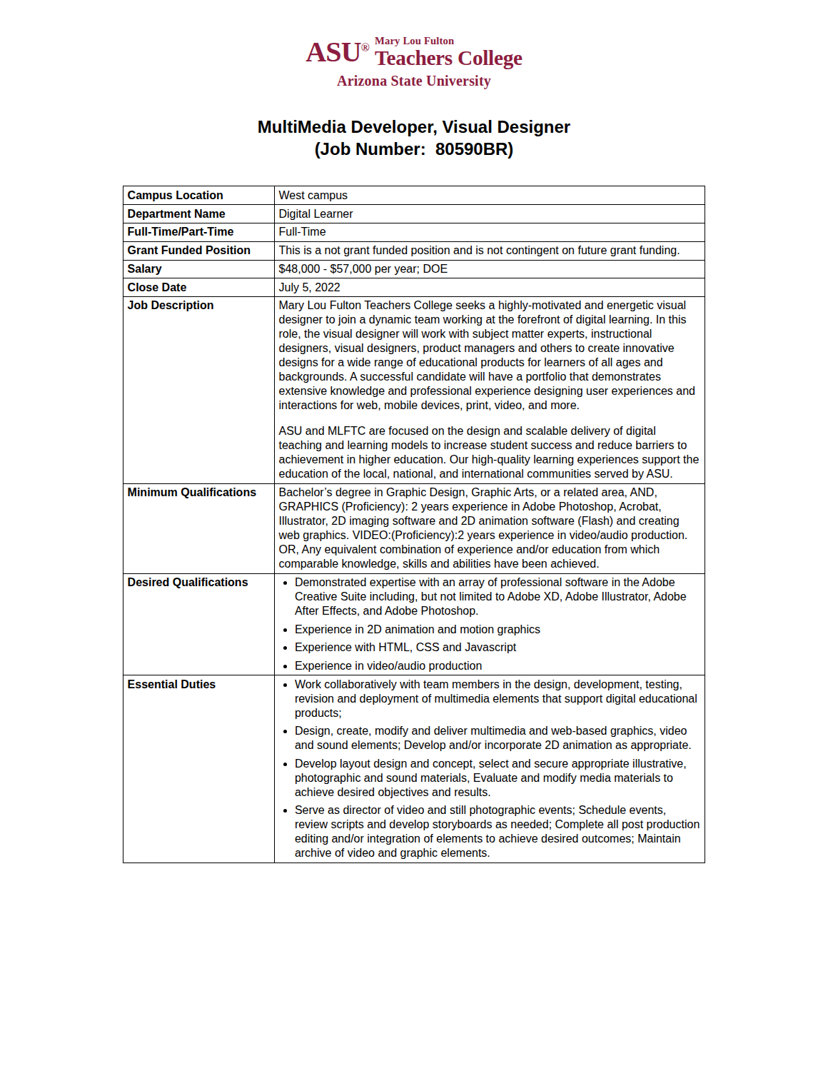ASU® Mary Lou Fulton
Teachers College
Arizona State University
MultiMedia Developer, Visual Designer
(Job Number: 80590BR)
| Campus Location | West campus |
| Department Name | Digital Learner |
| Full-Time/Part-Time | Full-Time |
| Grant Funded Position | This is a not grant funded position and is not contingent on future grant funding. |
| Salary | $48,000 - $57,000 per year; DOE |
| Close Date | July 5, 2022 |
| Job Description | Mary Lou Fulton Teachers College seeks a highly-motivated and energetic visual designer to join a dynamic team working at the forefront of digital learning. In this role, the visual designer will work with subject matter experts, instructional designers, visual designers, product managers and others to create innovative designs for a wide range of educational products for learners of all ages and backgrounds. A successful candidate will have a portfolio that demonstrates extensive knowledge and professional experience designing user experiences and interactions for web, mobile devices, print, video, and more. ASU and MLFTC are focused on the design and scalable delivery of digital teaching and learning models to increase student success and reduce barriers to achievement in higher education. Our high-quality learning experiences support the education of the local, national, and international communities served by ASU. |
| Minimum Qualifications | Bachelor’s degree in Graphic Design, Graphic Arts, or a related area, AND, GRAPHICS (Proficiency): 2 years experience in Adobe Photoshop, Acrobat, Illustrator, 2D imaging software and 2D animation software (Flash) and creating web graphics. VIDEO:(Proficiency):2 years experience in video/audio production. OR, Any equivalent combination of experience and/or education from which comparable knowledge, skills and abilities have been achieved. |
| Desired Qualifications | Demonstrated expertise with an array of professional software in the Adobe Creative Suite including, but not limited to Adobe XD, Adobe Illustrator, Adobe After Effects, and Adobe Photoshop. Experience in 2D animation and motion graphics Experience with HTML, CSS and Javascript Experience in video/audio production |
| Essential Duties | Work collaboratively with team members in the design, development, testing, revision and deployment of multimedia elements that support digital educational products; Design, create, modify and deliver multimedia and web-based graphics, video and sound elements; Develop and/or incorporate 2D animation as appropriate. Develop layout design and concept, select and secure appropriate illustrative, photographic and sound materials, Evaluate and modify media materials to achieve desired objectives and results. Serve as director of video and still photographic events; Schedule events, review scripts and develop storyboards as needed; Complete all post production editing and/or integration of elements to achieve desired outcomes; Maintain archive of video and graphic elements. |